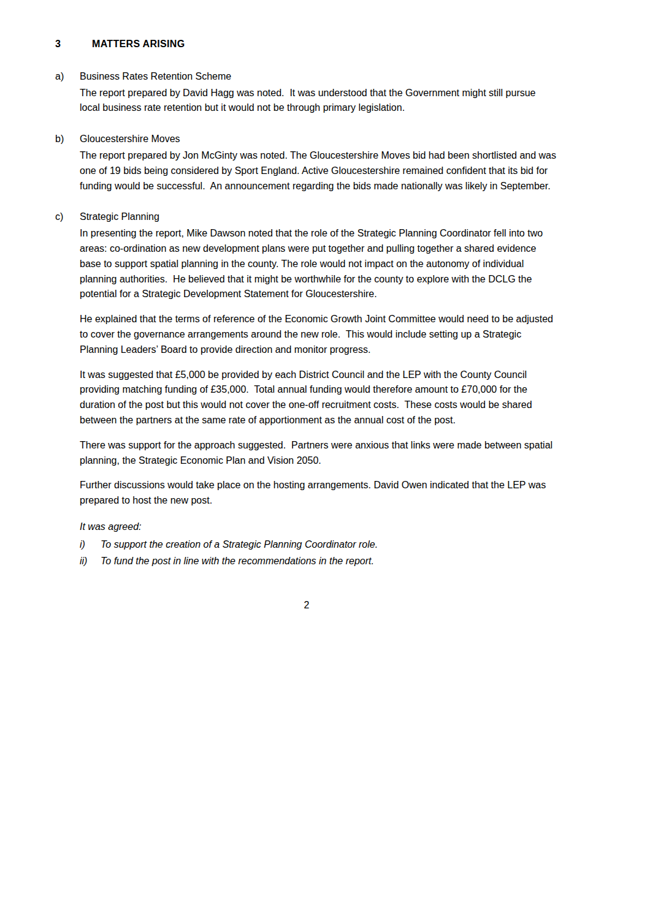3 MATTERS ARISING
a)
Business Rates Retention Scheme
The report prepared by David Hagg was noted. It was understood that the Government might still pursue local business rate retention but it would not be through primary legislation.
b)
Gloucestershire Moves
The report prepared by Jon McGinty was noted. The Gloucestershire Moves bid had been shortlisted and was one of 19 bids being considered by Sport England. Active Gloucestershire remained confident that its bid for funding would be successful. An announcement regarding the bids made nationally was likely in September.
c)
Strategic Planning
In presenting the report, Mike Dawson noted that the role of the Strategic Planning Coordinator fell into two areas: co-ordination as new development plans were put together and pulling together a shared evidence base to support spatial planning in the county. The role would not impact on the autonomy of individual planning authorities. He believed that it might be worthwhile for the county to explore with the DCLG the potential for a Strategic Development Statement for Gloucestershire.
He explained that the terms of reference of the Economic Growth Joint Committee would need to be adjusted to cover the governance arrangements around the new role. This would include setting up a Strategic Planning Leaders’ Board to provide direction and monitor progress.
It was suggested that £5,000 be provided by each District Council and the LEP with the County Council providing matching funding of £35,000. Total annual funding would therefore amount to £70,000 for the duration of the post but this would not cover the one-off recruitment costs. These costs would be shared between the partners at the same rate of apportionment as the annual cost of the post.
There was support for the approach suggested. Partners were anxious that links were made between spatial planning, the Strategic Economic Plan and Vision 2050.
Further discussions would take place on the hosting arrangements. David Owen indicated that the LEP was prepared to host the new post.
It was agreed:
i) To support the creation of a Strategic Planning Coordinator role.
ii) To fund the post in line with the recommendations in the report.
2